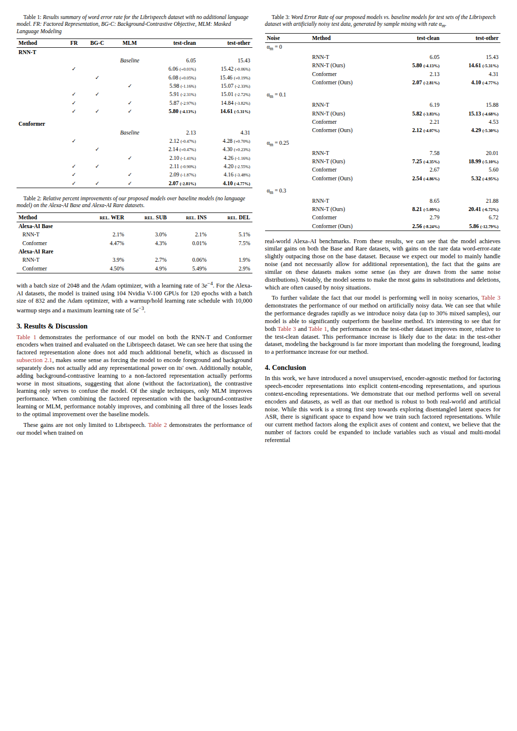Table 1: Results summary of word error rate for the Librispeech dataset with no additional language model. FR: Factored Representation, BG-C: Background-Contrastive Objective, MLM: Masked Language Modeling
| Method | FR | BG-C | MLM | test-clean | test-other |
| --- | --- | --- | --- | --- | --- |
| RNN-T | | | | | |
| | | | Baseline | 6.05 | 15.43 |
| | ✓ | | | 6.06 (+0.01%) | 15.42 (-0.06%) |
| | | ✓ | | 6.08 (+0.05%) | 15.46 (+0.19%) |
| | | | ✓ | 5.98 (-1.16%) | 15.07 (-2.33%) |
| | ✓ | ✓ | | 5.91 (-2.31%) | 15.01 (-2.72%) |
| | ✓ | | ✓ | 5.87 (-2.97%) | 14.84 (-3.82%) |
| | ✓ | ✓ | ✓ | 5.80 (-4.13%) | 14.61 (-5.31%) |
| Conformer | | | | | |
| | | | Baseline | 2.13 | 4.31 |
| | ✓ | | | 2.12 (-0.47%) | 4.28 (+0.70%) |
| | | ✓ | | 2.14 (+0.47%) | 4.30 (+0.23%) |
| | | | ✓ | 2.10 (-1.41%) | 4.26 (-1.16%) |
| | ✓ | ✓ | | 2.11 (-0.90%) | 4.20 (-2.55%) |
| | ✓ | | ✓ | 2.09 (-1.87%) | 4.16 (-3.48%) |
| | ✓ | ✓ | ✓ | 2.07 (-2.81%) | 4.10 (-4.77%) |
Table 2: Relative percent improvements of our proposed models over baseline models (no language model) on the Alexa-AI Base and Alexa-AI Rare datasets.
| Method | REL. WER | REL. SUB | REL. INS | REL. DEL |
| --- | --- | --- | --- | --- |
| Alexa-AI Base | | | | |
| RNN-T | 2.1% | 3.0% | 2.1% | 5.1% |
| Conformer | 4.47% | 4.3% | 0.01% | 7.5% |
| Alexa-AI Rare | | | | |
| RNN-T | 3.9% | 2.7% | 0.06% | 1.9% |
| Conformer | 4.50% | 4.9% | 5.49% | 2.9% |
with a batch size of 2048 and the Adam optimizer, with a learning rate of 3e−4. For the Alexa-AI datasets, the model is trained using 104 Nvidia V-100 GPUs for 120 epochs with a batch size of 832 and the Adam optimizer, with a warmup/hold learning rate schedule with 10,000 warmup steps and a maximum learning rate of 5e−3.
3. Results & Discussion
Table 1 demonstrates the performance of our model on both the RNN-T and Conformer encoders when trained and evaluated on the Librispeech dataset. We can see here that using the factored representation alone does not add much additional benefit, which as discussed in subsection 2.1, makes some sense as forcing the model to encode foreground and background separately does not actually add any representational power on its' own. Additionally notable, adding background-contrastive learning to a non-factored representation actually performs worse in most situations, suggesting that alone (without the factorization), the contrastive learning only serves to confuse the model. Of the single techniques, only MLM improves performance. When combining the factored representation with the background-contrastive learning or MLM, performance notably improves, and combining all three of the losses leads to the optimal improvement over the baseline models.
These gains are not only limited to Librispeech. Table 2 demonstrates the performance of our model when trained on
Table 3: Word Error Rate of our proposed models vs. baseline models for test sets of the Librispeech dataset with artificially noisy test data, generated by sample mixing with rate αm.
| Noise | Method | test-clean | test-other |
| --- | --- | --- | --- |
| α m = 0 | | | |
| | RNN-T | 6.05 | 15.43 |
| | RNN-T (Ours) | 5.80 (-4.13%) | 14.61 (-5.31%) |
| | Conformer | 2.13 | 4.31 |
| | Conformer (Ours) | 2.07 (-2.81%) | 4.10 (-4.77%) |
| α m = 0.1 | | | |
| | RNN-T | 6.19 | 15.88 |
| | RNN-T (Ours) | 5.82 (-3.83%) | 15.13 (-4.68%) |
| | Conformer | 2.21 | 4.53 |
| | Conformer (Ours) | 2.12 (-4.07%) | 4.29 (-5.30%) |
| α m = 0.25 | | | |
| | RNN-T | 7.58 | 20.01 |
| | RNN-T (Ours) | 7.25 (-4.35%) | 18.99 (-5.10%) |
| | Conformer | 2.67 | 5.60 |
| | Conformer (Ours) | 2.54 (-4.86%) | 5.32 (-4.95%) |
| α m = 0.3 | | | |
| | RNN-T | 8.65 | 21.88 |
| | RNN-T (Ours) | 8.21 (-5.09%) | 20.41 (-6.72%) |
| | Conformer | 2.79 | 6.72 |
| | Conformer (Ours) | 2.56 (-8.24%) | 5.86 (-12.79%) |
real-world Alexa-AI benchmarks. From these results, we can see that the model achieves similar gains on both the Base and Rare datasets, with gains on the rare data word-error-rate slightly outpacing those on the base dataset. Because we expect our model to mainly handle noise (and not necessarily allow for additional representation), the fact that the gains are similar on these datasets makes some sense (as they are drawn from the same noise distributions). Notably, the model seems to make the most gains in substitutions and deletions, which are often caused by noisy situations.
To further validate the fact that our model is performing well in noisy scenarios, Table 3 demonstrates the performance of our method on artificially noisy data. We can see that while the performance degrades rapidly as we introduce noisy data (up to 30% mixed samples), our model is able to significantly outperform the baseline method. It's interesting to see that for both Table 3 and Table 1, the performance on the test-other dataset improves more, relative to the test-clean dataset. This performance increase is likely due to the data: in the test-other dataset, modeling the background is far more important than modeling the foreground, leading to a performance increase for our method.
4. Conclusion
In this work, we have introduced a novel unsupervised, encoder-agnostic method for factoring speech-encoder representations into explicit content-encoding representations, and spurious context-encoding representations. We demonstrate that our method performs well on several encoders and datasets, as well as that our method is robust to both real-world and artificial noise. While this work is a strong first step towards exploring disentangled latent spaces for ASR, there is significant space to expand how we train such factored representations. While our current method factors along the explicit axes of content and context, we believe that the number of factors could be expanded to include variables such as visual and multi-modal referential